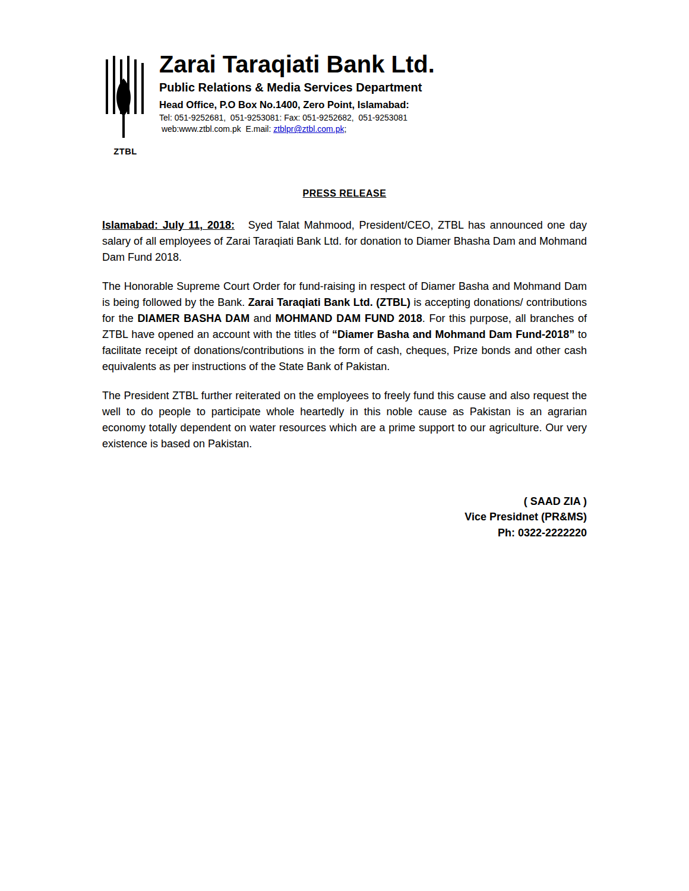ZTBL
Zarai Taraqiati Bank Ltd.
Public Relations & Media Services Department
Head Office, P.O Box No.1400, Zero Point, Islamabad:
Tel: 051-9252681, 051-9253081: Fax: 051-9252682, 051-9253081
web:www.ztbl.com.pk E.mail: ztblpr@ztbl.com.pk;
PRESS RELEASE
Islamabad: July 11, 2018: Syed Talat Mahmood, President/CEO, ZTBL has announced one day salary of all employees of Zarai Taraqiati Bank Ltd. for donation to Diamer Bhasha Dam and Mohmand Dam Fund 2018.
The Honorable Supreme Court Order for fund-raising in respect of Diamer Basha and Mohmand Dam is being followed by the Bank. Zarai Taraqiati Bank Ltd. (ZTBL) is accepting donations/ contributions for the DIAMER BASHA DAM and MOHMAND DAM FUND 2018. For this purpose, all branches of ZTBL have opened an account with the titles of “Diamer Basha and Mohmand Dam Fund-2018” to facilitate receipt of donations/contributions in the form of cash, cheques, Prize bonds and other cash equivalents as per instructions of the State Bank of Pakistan.
The President ZTBL further reiterated on the employees to freely fund this cause and also request the well to do people to participate whole heartedly in this noble cause as Pakistan is an agrarian economy totally dependent on water resources which are a prime support to our agriculture. Our very existence is based on Pakistan.
( SAAD ZIA )
Vice Presidnet (PR&MS)
Ph: 0322-2222220